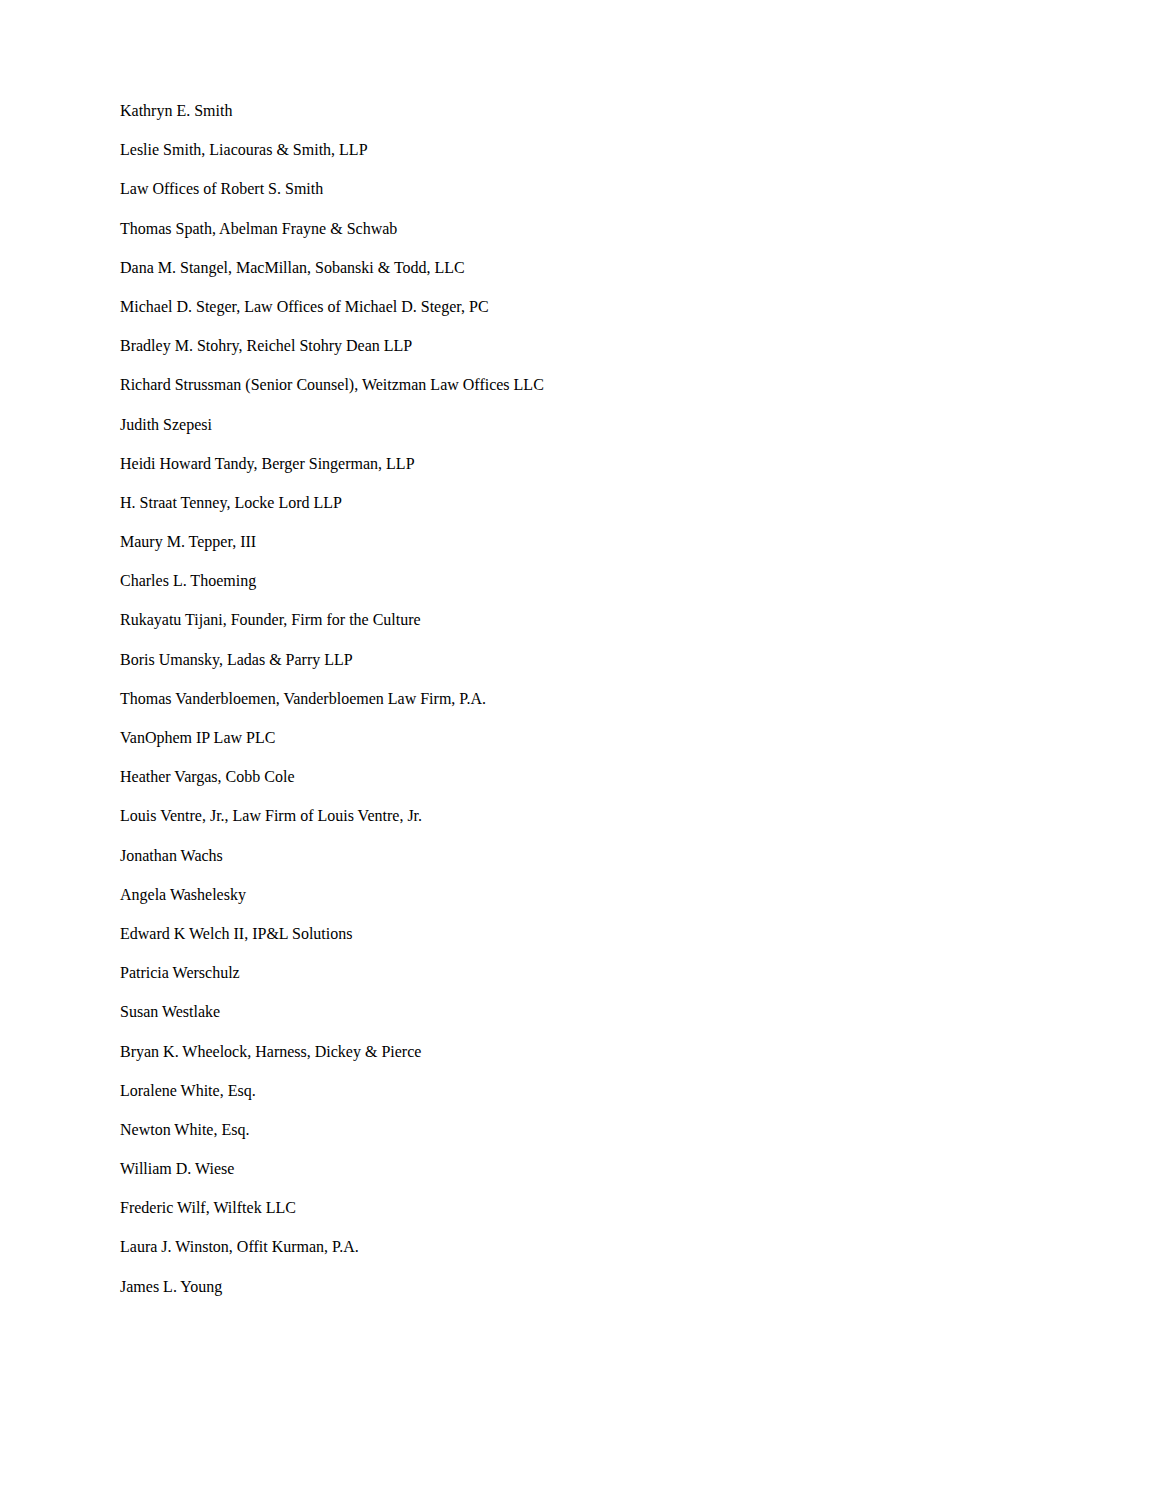Kathryn E. Smith
Leslie Smith, Liacouras & Smith, LLP
Law Offices of Robert S. Smith
Thomas Spath, Abelman Frayne & Schwab
Dana M. Stangel, MacMillan, Sobanski & Todd, LLC
Michael D. Steger, Law Offices of Michael D. Steger, PC
Bradley M. Stohry, Reichel Stohry Dean LLP
Richard Strussman (Senior Counsel), Weitzman Law Offices LLC
Judith Szepesi
Heidi Howard Tandy, Berger Singerman, LLP
H. Straat Tenney, Locke Lord LLP
Maury M. Tepper, III
Charles L. Thoeming
Rukayatu Tijani, Founder, Firm for the Culture
Boris Umansky, Ladas & Parry LLP
Thomas Vanderbloemen, Vanderbloemen Law Firm, P.A.
VanOphem IP Law PLC
Heather Vargas, Cobb Cole
Louis Ventre, Jr., Law Firm of Louis Ventre, Jr.
Jonathan Wachs
Angela Washelesky
Edward K Welch II, IP&L Solutions
Patricia Werschulz
Susan Westlake
Bryan K. Wheelock, Harness, Dickey & Pierce
Loralene White, Esq.
Newton White, Esq.
William D. Wiese
Frederic Wilf, Wilftek LLC
Laura J. Winston, Offit Kurman, P.A.
James L. Young